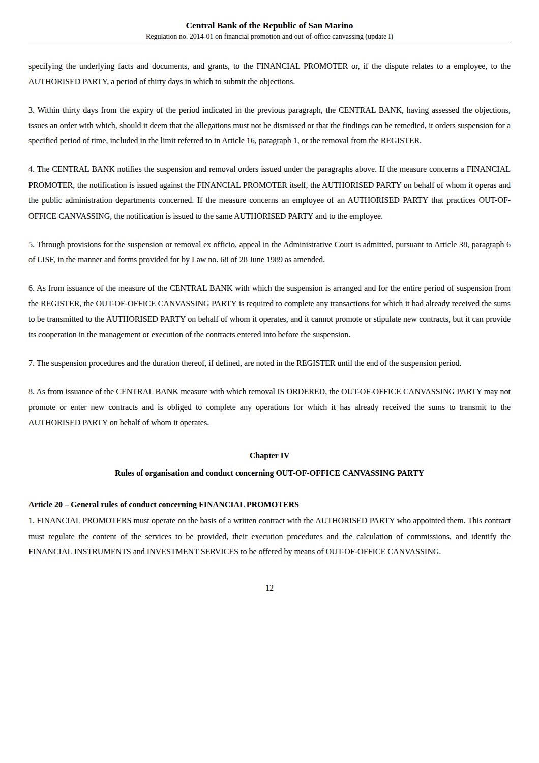Central Bank of the Republic of San Marino
Regulation no. 2014-01 on financial promotion and out-of-office canvassing (update I)
specifying the underlying facts and documents, and grants, to the FINANCIAL PROMOTER or, if the dispute relates to a employee, to the AUTHORISED PARTY, a period of thirty days in which to submit the objections.
3. Within thirty days from the expiry of the period indicated in the previous paragraph, the CENTRAL BANK, having assessed the objections, issues an order with which, should it deem that the allegations must not be dismissed or that the findings can be remedied, it orders suspension for a specified period of time, included in the limit referred to in Article 16, paragraph 1, or the removal from the REGISTER.
4. The CENTRAL BANK notifies the suspension and removal orders issued under the paragraphs above. If the measure concerns a FINANCIAL PROMOTER, the notification is issued against the FINANCIAL PROMOTER itself, the AUTHORISED PARTY on behalf of whom it operas and the public administration departments concerned. If the measure concerns an employee of an AUTHORISED PARTY that practices OUT-OF-OFFICE CANVASSING, the notification is issued to the same AUTHORISED PARTY and to the employee.
5. Through provisions for the suspension or removal ex officio, appeal in the Administrative Court is admitted, pursuant to Article 38, paragraph 6 of LISF, in the manner and forms provided for by Law no. 68 of 28 June 1989 as amended.
6. As from issuance of the measure of the CENTRAL BANK with which the suspension is arranged and for the entire period of suspension from the REGISTER, the OUT-OF-OFFICE CANVASSING PARTY is required to complete any transactions for which it had already received the sums to be transmitted to the AUTHORISED PARTY on behalf of whom it operates, and it cannot promote or stipulate new contracts, but it can provide its cooperation in the management or execution of the contracts entered into before the suspension.
7. The suspension procedures and the duration thereof, if defined, are noted in the REGISTER until the end of the suspension period.
8. As from issuance of the CENTRAL BANK measure with which removal IS ORDERED, the OUT-OF-OFFICE CANVASSING PARTY may not promote or enter new contracts and is obliged to complete any operations for which it has already received the sums to transmit to the AUTHORISED PARTY on behalf of whom it operates.
Chapter IV
Rules of organisation and conduct concerning OUT-OF-OFFICE CANVASSING PARTY
Article 20 – General rules of conduct concerning FINANCIAL PROMOTERS
1. FINANCIAL PROMOTERS must operate on the basis of a written contract with the AUTHORISED PARTY who appointed them. This contract must regulate the content of the services to be provided, their execution procedures and the calculation of commissions, and identify the FINANCIAL INSTRUMENTS and INVESTMENT SERVICES to be offered by means of OUT-OF-OFFICE CANVASSING.
12